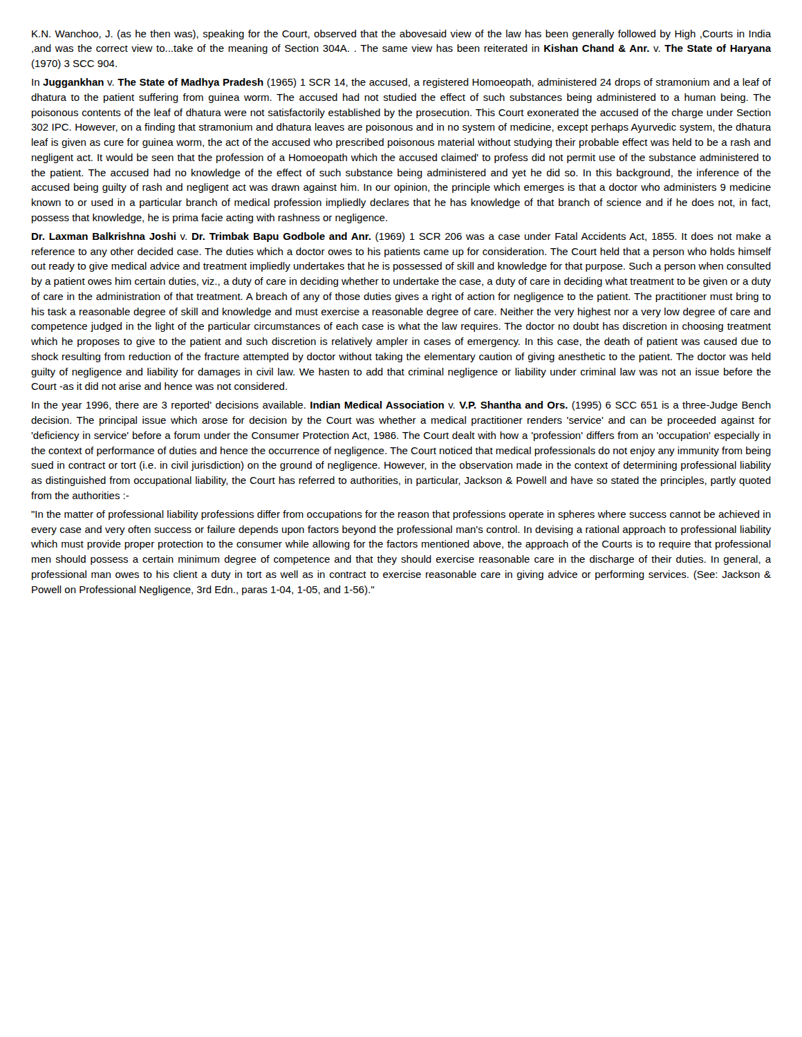K.N. Wanchoo, J. (as he then was), speaking for the Court, observed that the abovesaid view of the law has been generally followed by High ,Courts in India ,and was the correct view to...take of the meaning of Section 304A. . The same view has been reiterated in Kishan Chand & Anr. v. The State of Haryana (1970) 3 SCC 904.
In Juggankhan v. The State of Madhya Pradesh (1965) 1 SCR 14, the accused, a registered Homoeopath, administered 24 drops of stramonium and a leaf of dhatura to the patient suffering from guinea worm. The accused had not studied the effect of such substances being administered to a human being. The poisonous contents of the leaf of dhatura were not satisfactorily established by the prosecution. This Court exonerated the accused of the charge under Section 302 IPC. However, on a finding that stramonium and dhatura leaves are poisonous and in no system of medicine, except perhaps Ayurvedic system, the dhatura leaf is given as cure for guinea worm, the act of the accused who prescribed poisonous material without studying their probable effect was held to be a rash and negligent act. It would be seen that the profession of a Homoeopath which the accused claimed' to profess did not permit use of the substance administered to the patient. The accused had no knowledge of the effect of such substance being administered and yet he did so. In this background, the inference of the accused being guilty of rash and negligent act was drawn against him. In our opinion, the principle which emerges is that a doctor who administers 9 medicine known to or used in a particular branch of medical profession impliedly declares that he has knowledge of that branch of science and if he does not, in fact, possess that knowledge, he is prima facie acting with rashness or negligence.
Dr. Laxman Balkrishna Joshi v. Dr. Trimbak Bapu Godbole and Anr. (1969) 1 SCR 206 was a case under Fatal Accidents Act, 1855. It does not make a reference to any other decided case. The duties which a doctor owes to his patients came up for consideration. The Court held that a person who holds himself out ready to give medical advice and treatment impliedly undertakes that he is possessed of skill and knowledge for that purpose. Such a person when consulted by a patient owes him certain duties, viz., a duty of care in deciding whether to undertake the case, a duty of care in deciding what treatment to be given or a duty of care in the administration of that treatment. A breach of any of those duties gives a right of action for negligence to the patient. The practitioner must bring to his task a reasonable degree of skill and knowledge and must exercise a reasonable degree of care. Neither the very highest nor a very low degree of care and competence judged in the light of the particular circumstances of each case is what the law requires. The doctor no doubt has discretion in choosing treatment which he proposes to give to the patient and such discretion is relatively ampler in cases of emergency. In this case, the death of patient was caused due to shock resulting from reduction of the fracture attempted by doctor without taking the elementary caution of giving anesthetic to the patient. The doctor was held guilty of negligence and liability for damages in civil law. We hasten to add that criminal negligence or liability under criminal law was not an issue before the Court -as it did not arise and hence was not considered.
In the year 1996, there are 3 reported' decisions available. Indian Medical Association v. V.P. Shantha and Ors. (1995) 6 SCC 651 is a three-Judge Bench decision. The principal issue which arose for decision by the Court was whether a medical practitioner renders 'service' and can be proceeded against for 'deficiency in service' before a forum under the Consumer Protection Act, 1986. The Court dealt with how a 'profession' differs from an 'occupation' especially in the context of performance of duties and hence the occurrence of negligence. The Court noticed that medical professionals do not enjoy any immunity from being sued in contract or tort (i.e. in civil jurisdiction) on the ground of negligence. However, in the observation made in the context of determining professional liability as distinguished from occupational liability, the Court has referred to authorities, in particular, Jackson & Powell and have so stated the principles, partly quoted from the authorities :-
"In the matter of professional liability professions differ from occupations for the reason that professions operate in spheres where success cannot be achieved in every case and very often success or failure depends upon factors beyond the professional man's control. In devising a rational approach to professional liability which must provide proper protection to the consumer while allowing for the factors mentioned above, the approach of the Courts is to require that professional men should possess a certain minimum degree of competence and that they should exercise reasonable care in the discharge of their duties. In general, a professional man owes to his client a duty in tort as well as in contract to exercise reasonable care in giving advice or performing services. (See: Jackson & Powell on Professional Negligence, 3rd Edn., paras 1-04, 1-05, and 1-56)."